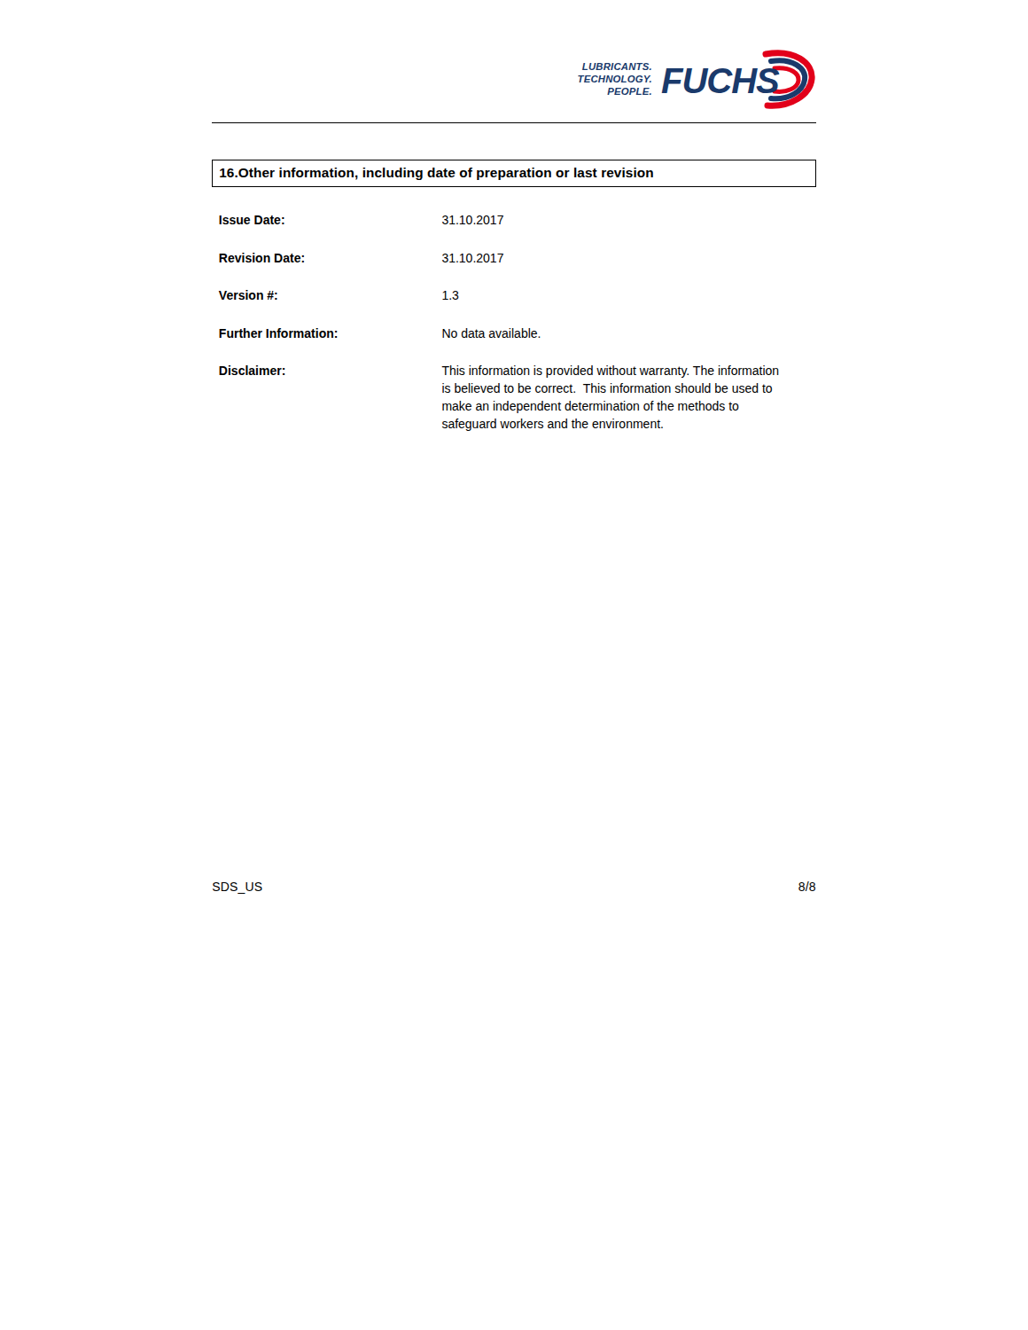LUBRICANTS.
TECHNOLOGY.
PEOPLE.
FUCHS
16.Other information, including date of preparation or last revision
| Issue Date: | 31.10.2017 |
| Revision Date: | 31.10.2017 |
| Version #: | 1.3 |
| Further Information: | No data available. |
| Disclaimer: | This information is provided without warranty. The information is believed to be correct. This information should be used to make an independent determination of the methods to safeguard workers and the environment. |
SDS_US
8/8